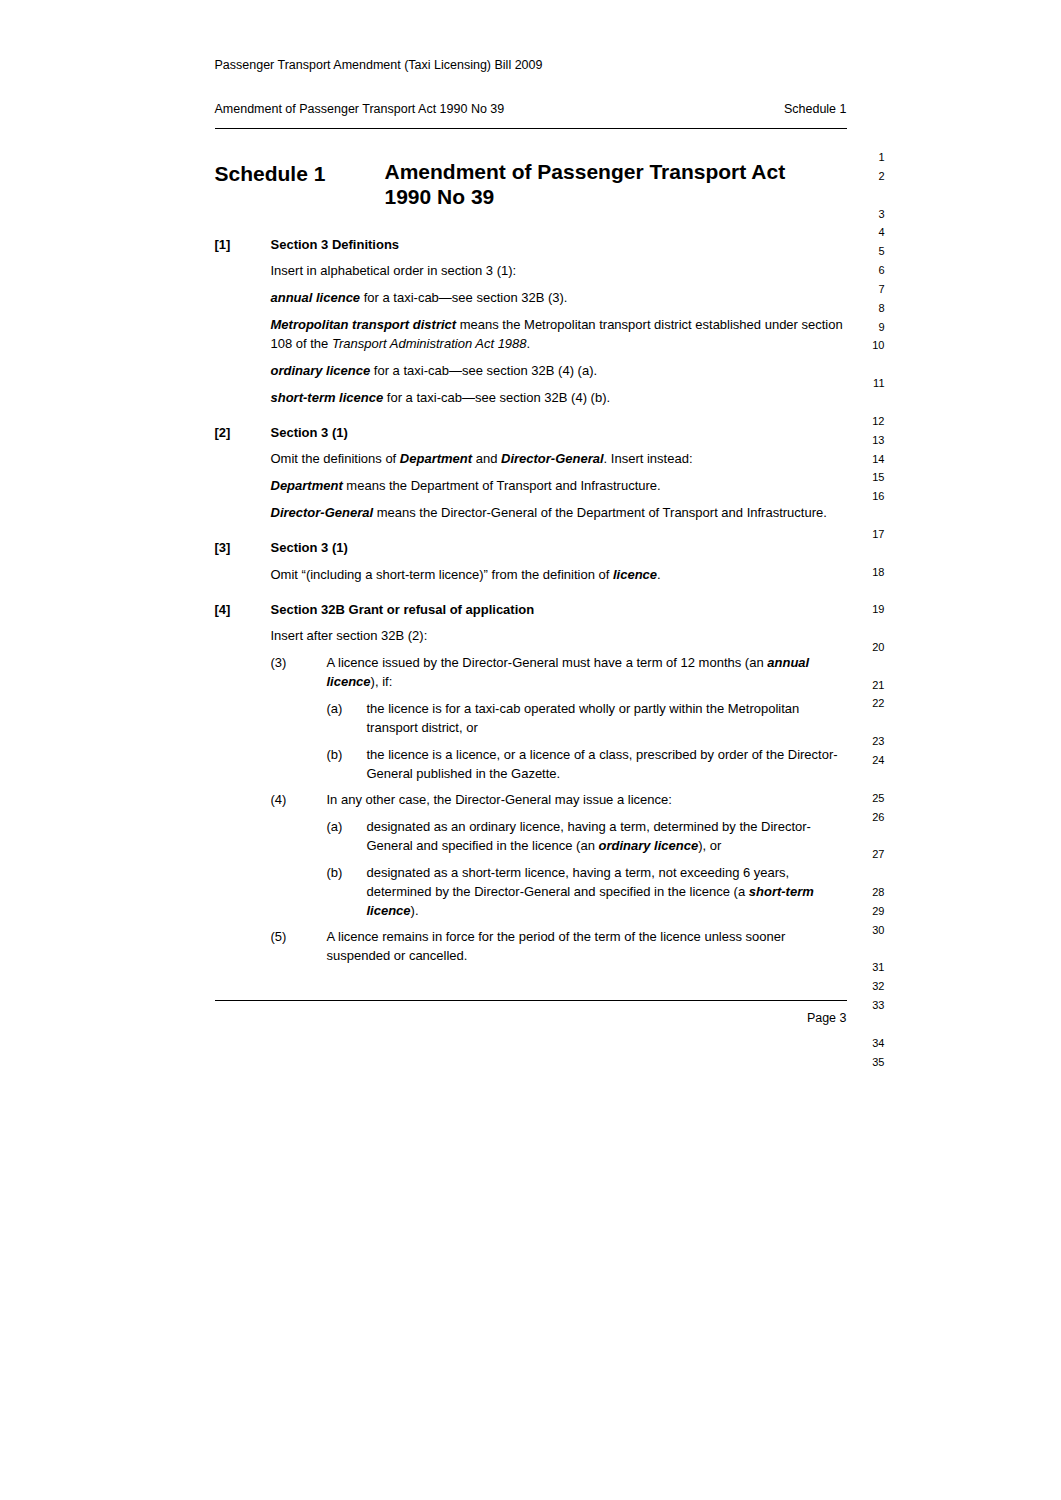Passenger Transport Amendment (Taxi Licensing) Bill 2009
Amendment of Passenger Transport Act 1990 No 39
Schedule 1
Schedule 1
Amendment of Passenger Transport Act
1990 No 39
[1]
Section 3 Definitions
Insert in alphabetical order in section 3 (1):
annual licence for a taxi-cab—see section 32B (3).
Metropolitan transport district means the Metropolitan transport district established under section 108 of the Transport Administration Act 1988.
ordinary licence for a taxi-cab—see section 32B (4) (a).
short-term licence for a taxi-cab—see section 32B (4) (b).
[2]
Section 3 (1)
Omit the definitions of Department and Director-General. Insert instead:
Department means the Department of Transport and Infrastructure.
Director-General means the Director-General of the Department of Transport and Infrastructure.
[3]
Section 3 (1)
Omit “(including a short-term licence)” from the definition of licence.
[4]
Section 32B Grant or refusal of application
Insert after section 32B (2):
(3)
A licence issued by the Director-General must have a term of 12 months (an annual licence), if:
(a)
the licence is for a taxi-cab operated wholly or partly within the Metropolitan transport district, or
(b)
the licence is a licence, or a licence of a class, prescribed by order of the Director-General published in the Gazette.
(4)
In any other case, the Director-General may issue a licence:
(a)
designated as an ordinary licence, having a term, determined by the Director-General and specified in the licence (an ordinary licence), or
(b)
designated as a short-term licence, having a term, not exceeding 6 years, determined by the Director-General and specified in the licence (a short-term licence).
(5)
A licence remains in force for the period of the term of the licence unless sooner suspended or cancelled.
1
2
3
4
5
6
7
8
9
10
11
12
13
14
15
16
17
18
19
20
21
22
23
24
25
26
27
28
29
30
31
32
33
34
35
Page 3